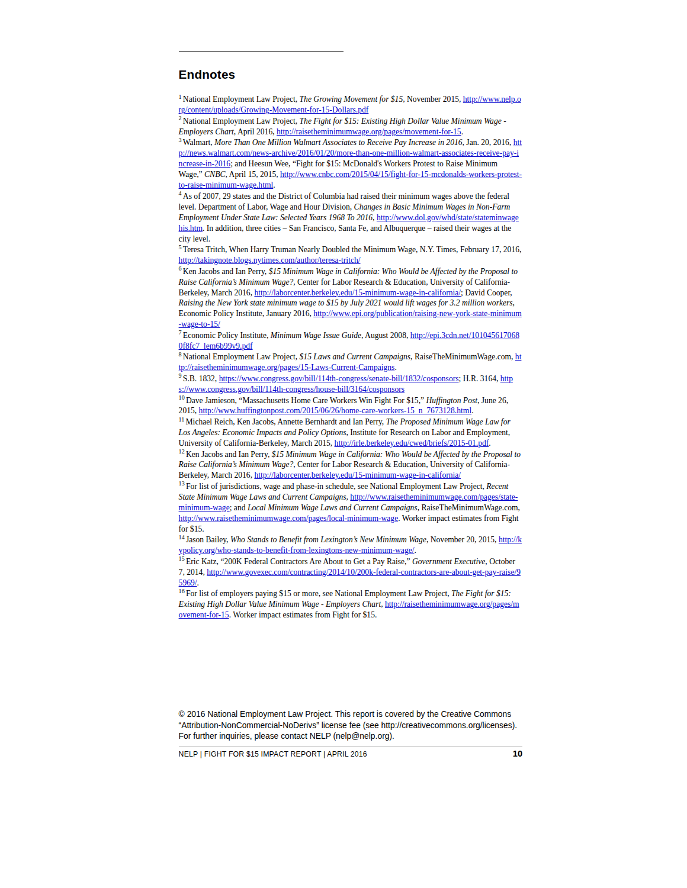Endnotes
1National Employment Law Project, The Growing Movement for $15, November 2015, http://www.nelp.org/content/uploads/Growing-Movement-for-15-Dollars.pdf
2National Employment Law Project, The Fight for $15: Existing High Dollar Value Minimum Wage - Employers Chart, April 2016, http://raisetheminimumwage.org/pages/movement-for-15.
3Walmart, More Than One Million Walmart Associates to Receive Pay Increase in 2016, Jan. 20, 2016, http://news.walmart.com/news-archive/2016/01/20/more-than-one-million-walmart-associates-receive-pay-increase-in-2016; and Heesun Wee, “Fight for $15: McDonald's Workers Protest to Raise Minimum Wage,” CNBC, April 15, 2015, http://www.cnbc.com/2015/04/15/fight-for-15-mcdonalds-workers-protest-to-raise-minimum-wage.html.
4As of 2007, 29 states and the District of Columbia had raised their minimum wages above the federal level. Department of Labor, Wage and Hour Division, Changes in Basic Minimum Wages in Non-Farm Employment Under State Law: Selected Years 1968 To 2016, http://www.dol.gov/whd/state/stateminwagehis.htm. In addition, three cities – San Francisco, Santa Fe, and Albuquerque – raised their wages at the city level.
5Teresa Tritch, When Harry Truman Nearly Doubled the Minimum Wage, N.Y. Times, February 17, 2016, http://takingnote.blogs.nytimes.com/author/teresa-tritch/
6Ken Jacobs and Ian Perry, $15 Minimum Wage in California: Who Would be Affected by the Proposal to Raise California’s Minimum Wage?, Center for Labor Research & Education, University of California-Berkeley, March 2016, http://laborcenter.berkeley.edu/15-minimum-wage-in-california/; David Cooper, Raising the New York state minimum wage to $15 by July 2021 would lift wages for 3.2 million workers, Economic Policy Institute, January 2016, http://www.epi.org/publication/raising-new-york-state-minimum-wage-to-15/
7Economic Policy Institute, Minimum Wage Issue Guide, August 2008, http://epi.3cdn.net/1010456170680f8fc7_lem6b99v9.pdf
8National Employment Law Project, $15 Laws and Current Campaigns, RaiseTheMinimumWage.com, http://raisetheminimumwage.org/pages/15-Laws-Current-Campaigns.
9S.B. 1832, https://www.congress.gov/bill/114th-congress/senate-bill/1832/cosponsors; H.R. 3164, https://www.congress.gov/bill/114th-congress/house-bill/3164/cosponsors
10Dave Jamieson, “Massachusetts Home Care Workers Win Fight For $15,” Huffington Post, June 26, 2015, http://www.huffingtonpost.com/2015/06/26/home-care-workers-15_n_7673128.html.
11Michael Reich, Ken Jacobs, Annette Bernhardt and Ian Perry, The Proposed Minimum Wage Law for Los Angeles: Economic Impacts and Policy Options, Institute for Research on Labor and Employment, University of California-Berkeley, March 2015, http://irle.berkeley.edu/cwed/briefs/2015-01.pdf.
12Ken Jacobs and Ian Perry, $15 Minimum Wage in California: Who Would be Affected by the Proposal to Raise California’s Minimum Wage?, Center for Labor Research & Education, University of California-Berkeley, March 2016, http://laborcenter.berkeley.edu/15-minimum-wage-in-california/
13For list of jurisdictions, wage and phase-in schedule, see National Employment Law Project, Recent State Minimum Wage Laws and Current Campaigns, http://www.raisetheminimumwage.com/pages/state-minimum-wage; and Local Minimum Wage Laws and Current Campaigns, RaiseTheMinimumWage.com, http://www.raisetheminimumwage.com/pages/local-minimum-wage. Worker impact estimates from Fight for $15.
14Jason Bailey, Who Stands to Benefit from Lexington’s New Minimum Wage, November 20, 2015, http://kypolicy.org/who-stands-to-benefit-from-lexingtons-new-minimum-wage/.
15Eric Katz, “200K Federal Contractors Are About to Get a Pay Raise,” Government Executive, October 7, 2014, http://www.govexec.com/contracting/2014/10/200k-federal-contractors-are-about-get-pay-raise/95969/.
16For list of employers paying $15 or more, see National Employment Law Project, The Fight for $15: Existing High Dollar Value Minimum Wage - Employers Chart, http://raisetheminimumwage.org/pages/movement-for-15. Worker impact estimates from Fight for $15.
© 2016 National Employment Law Project. This report is covered by the Creative Commons “Attribution-NonCommercial-NoDerivs” license fee (see http://creativecommons.org/licenses). For further inquiries, please contact NELP (nelp@nelp.org).
NELP | FIGHT FOR $15 IMPACT REPORT | APRIL 2016 10